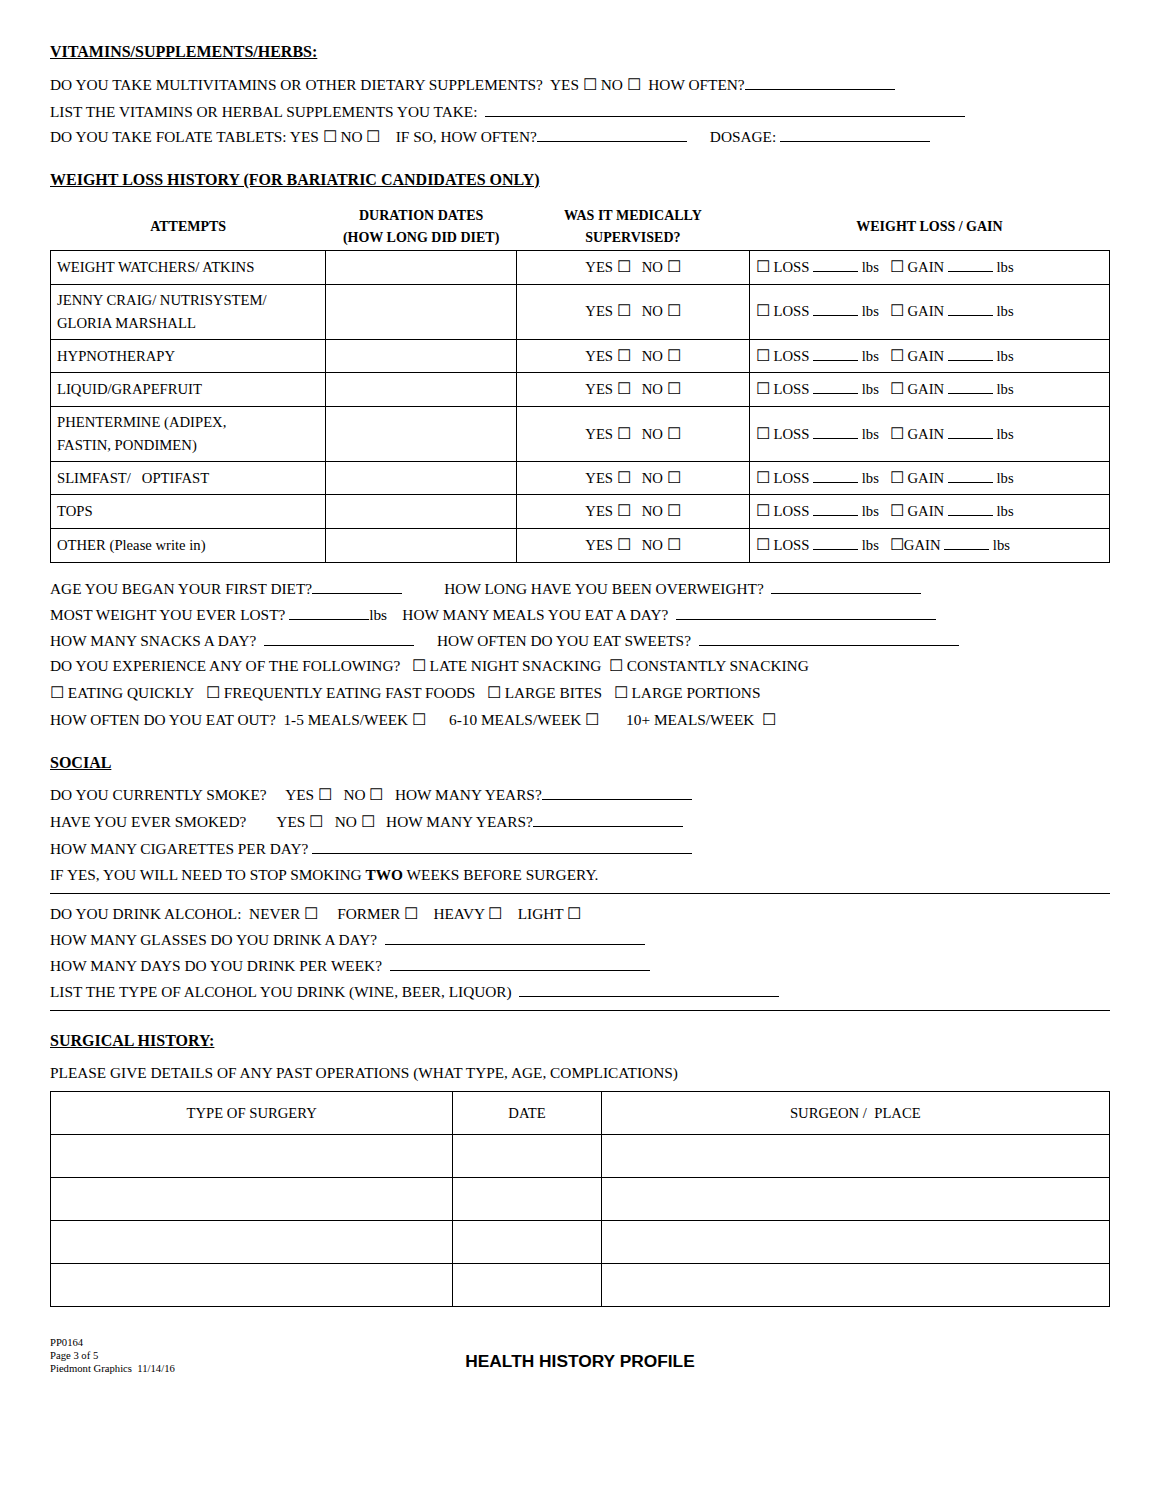Vitamins/Supplements/Herbs:
DO YOU TAKE MULTIVITAMINS OR OTHER DIETARY SUPPLEMENTS? YES ☐ NO ☐ HOW OFTEN?
LIST THE VITAMINS OR HERBAL SUPPLEMENTS YOU TAKE:
DO YOU TAKE FOLATE TABLETS: YES ☐ NO ☐ IF SO, HOW OFTEN? DOSAGE:
Weight Loss History (For Bariatric Candidates Only)
| ATTEMPTS | DURATION DATES (HOW LONG DID DIET) | WAS IT MEDICALLY SUPERVISED? | WEIGHT LOSS / GAIN |
| --- | --- | --- | --- |
| WEIGHT WATCHERS/ ATKINS | | YES ☐ NO ☐ | ☐ LOSS lbs ☐ GAIN lbs |
| JENNY CRAIG/ NUTRISYSTEM/ GLORIA MARSHALL | | YES ☐ NO ☐ | ☐ LOSS lbs ☐ GAIN lbs |
| HYPNOTHERAPY | | YES ☐ NO ☐ | ☐ LOSS lbs ☐ GAIN lbs |
| LIQUID/GRAPEFRUIT | | YES ☐ NO ☐ | ☐ LOSS lbs ☐ GAIN lbs |
| PHENTERMINE (ADIPEX, FASTIN, PONDIMEN) | | YES ☐ NO ☐ | ☐ LOSS lbs ☐ GAIN lbs |
| SLIMFAST/ OPTIFAST | | YES ☐ NO ☐ | ☐ LOSS lbs ☐ GAIN lbs |
| TOPS | | YES ☐ NO ☐ | ☐ LOSS lbs ☐ GAIN lbs |
| OTHER (Please write in) | | YES ☐ NO ☐ | ☐ LOSS lbs ☐ GAIN lbs |
AGE YOU BEGAN YOUR FIRST DIET? HOW LONG HAVE YOU BEEN OVERWEIGHT?
MOST WEIGHT YOU EVER LOST? lbs HOW MANY MEALS YOU EAT A DAY?
HOW MANY SNACKS A DAY? HOW OFTEN DO YOU EAT SWEETS?
DO YOU EXPERIENCE ANY OF THE FOLLOWING? ☐ LATE NIGHT SNACKING ☐ CONSTANTLY SNACKING
☐ EATING QUICKLY ☐ FREQUENTLY EATING FAST FOODS ☐ LARGE BITES ☐ LARGE PORTIONS
HOW OFTEN DO YOU EAT OUT? 1-5 MEALS/WEEK ☐ 6-10 MEALS/WEEK ☐ 10+ MEALS/WEEK ☐
Social
DO YOU CURRENTLY SMOKE? YES ☐ NO ☐ HOW MANY YEARS?
HAVE YOU EVER SMOKED? YES ☐ NO ☐ HOW MANY YEARS?
HOW MANY CIGARETTES PER DAY?
IF YES, YOU WILL NEED TO STOP SMOKING TWO WEEKS BEFORE SURGERY.
DO YOU DRINK ALCOHOL: NEVER ☐ FORMER ☐ HEAVY ☐ LIGHT ☐
HOW MANY GLASSES DO YOU DRINK A DAY?
HOW MANY DAYS DO YOU DRINK PER WEEK?
LIST THE TYPE OF ALCOHOL YOU DRINK (WINE, BEER, LIQUOR)
Surgical History:
PLEASE GIVE DETAILS OF ANY PAST OPERATIONS (WHAT TYPE, AGE, COMPLICATIONS)
| TYPE OF SURGERY | DATE | SURGEON / PLACE |
| --- | --- | --- |
PP0164
Page 3 of 5
Piedmont Graphics 11/14/16
HEALTH HISTORY PROFILE